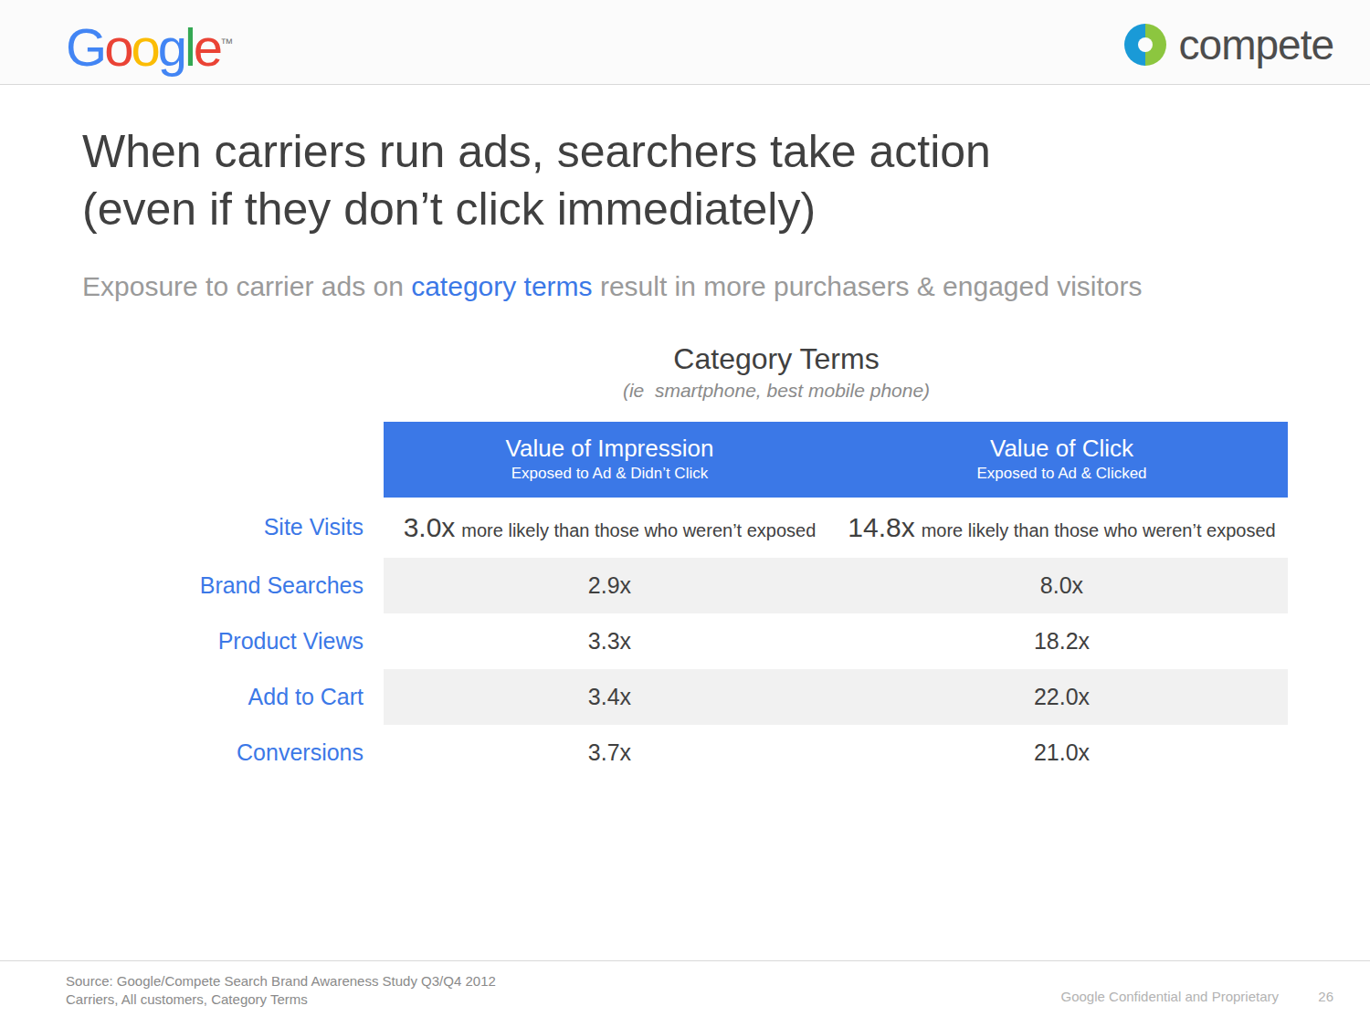Google™
compete
When carriers run ads, searchers take action
(even if they don’t click immediately)
Exposure to carrier ads on category terms result in more purchasers & engaged visitors
Category Terms
(ie smartphone, best mobile phone)
| | Value of Impression Exposed to Ad & Didn’t Click | Value of Click Exposed to Ad & Clicked |
| --- | --- | --- |
| Site Visits | 3.0x more likely than those who weren’t exposed | 14.8x more likely than those who weren’t exposed |
| Brand Searches | 2.9x | 8.0x |
| Product Views | 3.3x | 18.2x |
| Add to Cart | 3.4x | 22.0x |
| Conversions | 3.7x | 21.0x |
Source: Google/Compete Search Brand Awareness Study Q3/Q4 2012
Carriers, All customers, Category Terms
Google Confidential and Proprietary
26